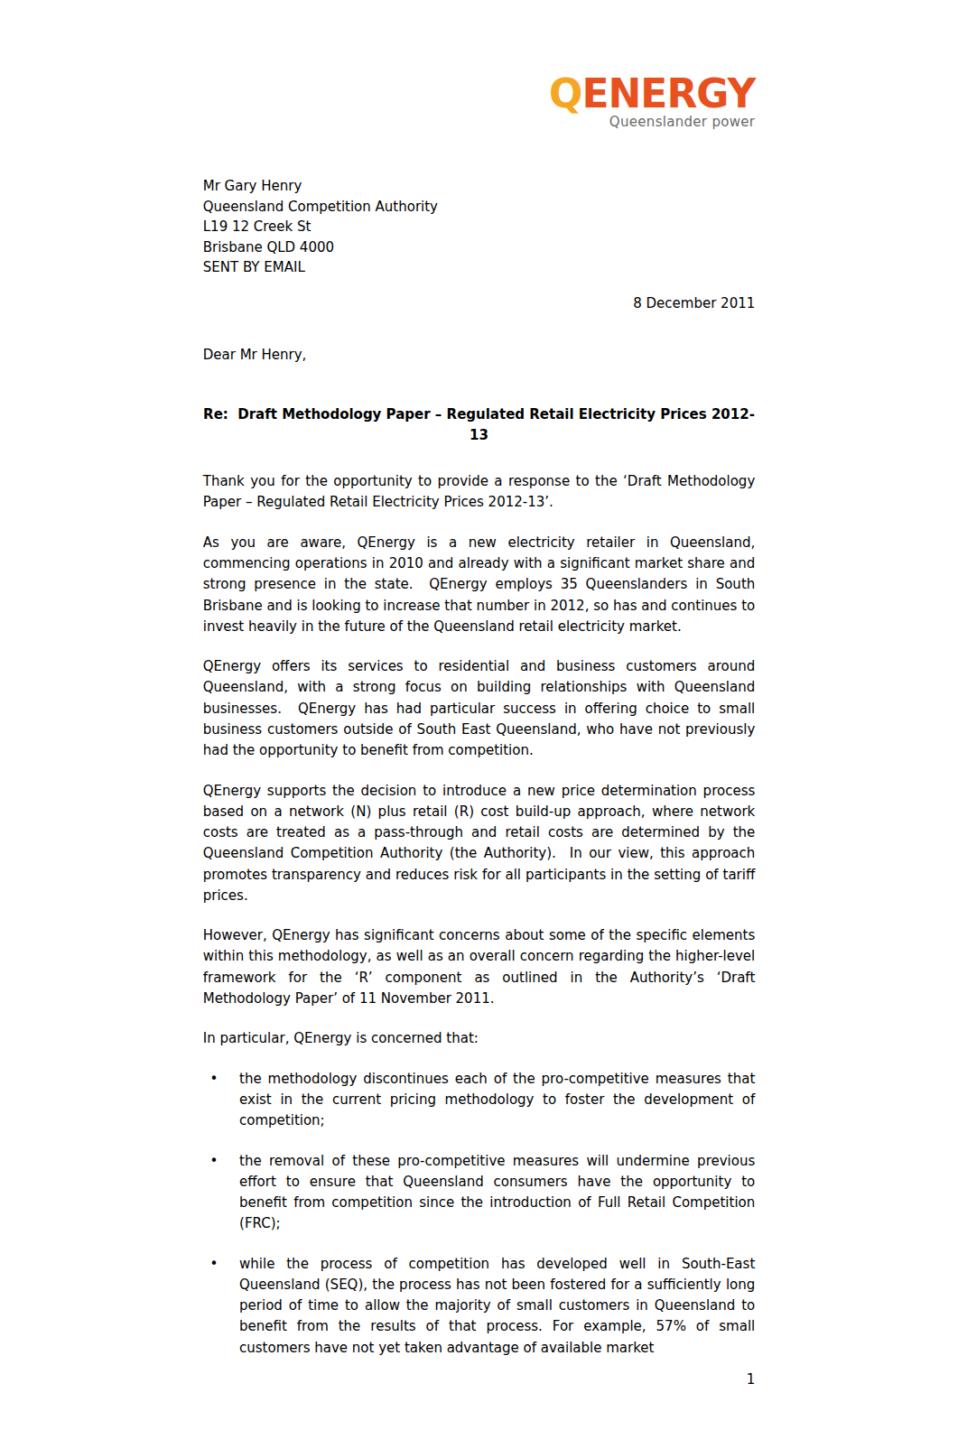QENERGY
Queenslander power
Mr Gary Henry
Queensland Competition Authority
L19 12 Creek St
Brisbane QLD 4000
SENT BY EMAIL
8 December 2011
Dear Mr Henry,
Re: Draft Methodology Paper – Regulated Retail Electricity Prices 2012-13
Thank you for the opportunity to provide a response to the ‘Draft Methodology Paper – Regulated Retail Electricity Prices 2012-13’.
As you are aware, QEnergy is a new electricity retailer in Queensland, commencing operations in 2010 and already with a significant market share and strong presence in the state. QEnergy employs 35 Queenslanders in South Brisbane and is looking to increase that number in 2012, so has and continues to invest heavily in the future of the Queensland retail electricity market.
QEnergy offers its services to residential and business customers around Queensland, with a strong focus on building relationships with Queensland businesses. QEnergy has had particular success in offering choice to small business customers outside of South East Queensland, who have not previously had the opportunity to benefit from competition.
QEnergy supports the decision to introduce a new price determination process based on a network (N) plus retail (R) cost build-up approach, where network costs are treated as a pass-through and retail costs are determined by the Queensland Competition Authority (the Authority). In our view, this approach promotes transparency and reduces risk for all participants in the setting of tariff prices.
However, QEnergy has significant concerns about some of the specific elements within this methodology, as well as an overall concern regarding the higher-level framework for the ‘R’ component as outlined in the Authority’s ‘Draft Methodology Paper’ of 11 November 2011.
In particular, QEnergy is concerned that:
the methodology discontinues each of the pro-competitive measures that exist in the current pricing methodology to foster the development of competition;
the removal of these pro-competitive measures will undermine previous effort to ensure that Queensland consumers have the opportunity to benefit from competition since the introduction of Full Retail Competition (FRC);
while the process of competition has developed well in South-East Queensland (SEQ), the process has not been fostered for a sufficiently long period of time to allow the majority of small customers in Queensland to benefit from the results of that process. For example, 57% of small customers have not yet taken advantage of available market
1